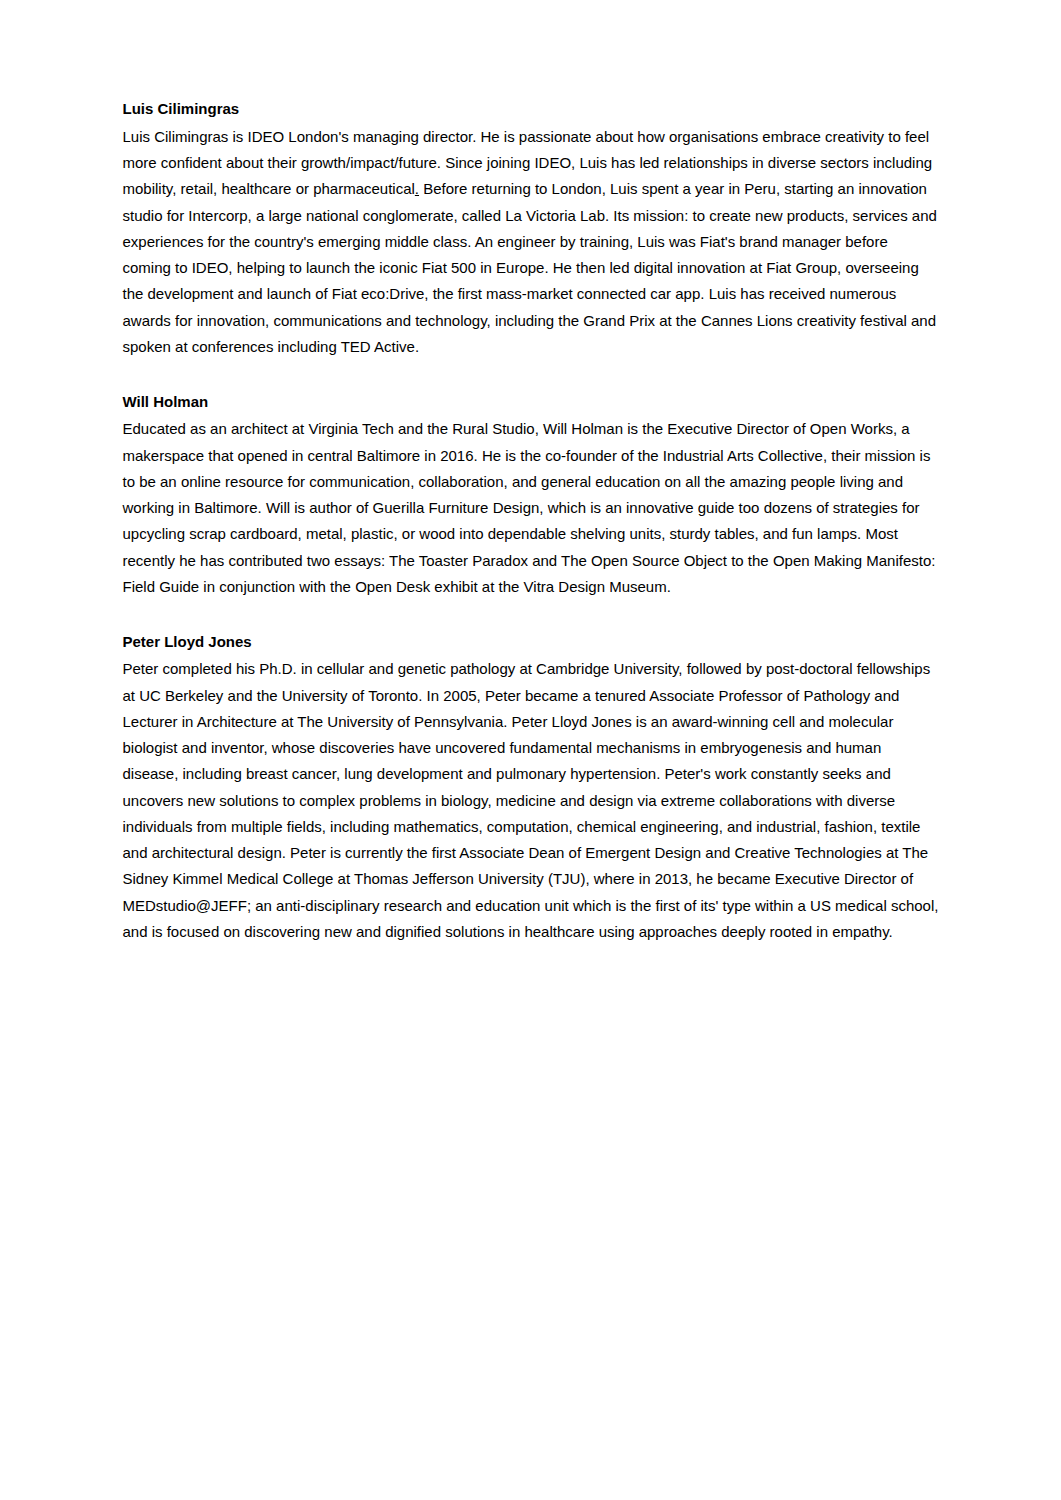Luis Cilimingras
Luis Cilimingras is IDEO London's managing director. He is passionate about how organisations embrace creativity to feel more confident about their growth/impact/future. Since joining IDEO, Luis has led relationships in diverse sectors including mobility, retail, healthcare or pharmaceutical. Before returning to London, Luis spent a year in Peru, starting an innovation studio for Intercorp, a large national conglomerate, called La Victoria Lab. Its mission: to create new products, services and experiences for the country's emerging middle class. An engineer by training, Luis was Fiat's brand manager before coming to IDEO, helping to launch the iconic Fiat 500 in Europe. He then led digital innovation at Fiat Group, overseeing the development and launch of Fiat eco:Drive, the first mass-market connected car app. Luis has received numerous awards for innovation, communications and technology, including the Grand Prix at the Cannes Lions creativity festival and spoken at conferences including TED Active.
Will Holman
Educated as an architect at Virginia Tech and the Rural Studio, Will Holman is the Executive Director of Open Works, a makerspace that opened in central Baltimore in 2016. He is the co-founder of the Industrial Arts Collective, their mission is to be an online resource for communication, collaboration, and general education on all the amazing people living and working in Baltimore. Will is author of Guerilla Furniture Design, which is an innovative guide too dozens of strategies for upcycling scrap cardboard, metal, plastic, or wood into dependable shelving units, sturdy tables, and fun lamps. Most recently he has contributed two essays: The Toaster Paradox and The Open Source Object to the Open Making Manifesto: Field Guide in conjunction with the Open Desk exhibit at the Vitra Design Museum.
Peter Lloyd Jones
Peter completed his Ph.D. in cellular and genetic pathology at Cambridge University, followed by post-doctoral fellowships at UC Berkeley and the University of Toronto. In 2005, Peter became a tenured Associate Professor of Pathology and Lecturer in Architecture at The University of Pennsylvania. Peter Lloyd Jones is an award-winning cell and molecular biologist and inventor, whose discoveries have uncovered fundamental mechanisms in embryogenesis and human disease, including breast cancer, lung development and pulmonary hypertension. Peter's work constantly seeks and uncovers new solutions to complex problems in biology, medicine and design via extreme collaborations with diverse individuals from multiple fields, including mathematics, computation, chemical engineering, and industrial, fashion, textile and architectural design. Peter is currently the first Associate Dean of Emergent Design and Creative Technologies at The Sidney Kimmel Medical College at Thomas Jefferson University (TJU), where in 2013, he became Executive Director of MEDstudio@JEFF; an anti-disciplinary research and education unit which is the first of its' type within a US medical school, and is focused on discovering new and dignified solutions in healthcare using approaches deeply rooted in empathy.